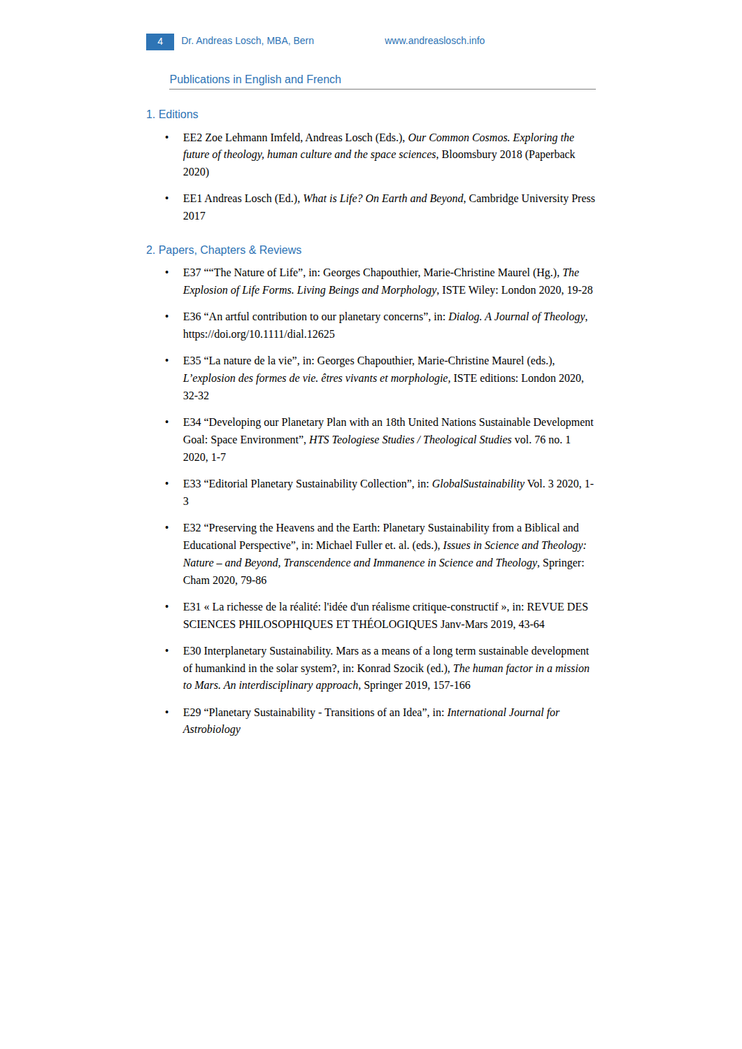4
Dr. Andreas Losch, MBA, Bern
www.andreaslosch.info
Publications in English and French
1. Editions
EE2 Zoe Lehmann Imfeld, Andreas Losch (Eds.), Our Common Cosmos. Exploring the future of theology, human culture and the space sciences, Bloomsbury 2018 (Paperback 2020)
EE1 Andreas Losch (Ed.), What is Life? On Earth and Beyond, Cambridge University Press 2017
2. Papers, Chapters & Reviews
E37 ““The Nature of Life”, in: Georges Chapouthier, Marie-Christine Maurel (Hg.), The Explosion of Life Forms. Living Beings and Morphology, ISTE Wiley: London 2020, 19-28
E36 “An artful contribution to our planetary concerns”, in: Dialog. A Journal of Theology, https://doi.org/10.1111/dial.12625
E35 “La nature de la vie”, in: Georges Chapouthier, Marie-Christine Maurel (eds.), L’explosion des formes de vie. êtres vivants et morphologie, ISTE editions: London 2020, 32-32
E34 “Developing our Planetary Plan with an 18th United Nations Sustainable Development Goal: Space Environment”, HTS Teologiese Studies / Theological Studies vol. 76 no. 1 2020, 1-7
E33 “Editorial Planetary Sustainability Collection”, in: GlobalSustainability Vol. 3 2020, 1-3
E32 “Preserving the Heavens and the Earth: Planetary Sustainability from a Biblical and Educational Perspective”, in: Michael Fuller et. al. (eds.), Issues in Science and Theology: Nature – and Beyond, Transcendence and Immanence in Science and Theology, Springer: Cham 2020, 79-86
E31 « La richesse de la réalité: l'idée d'un réalisme critique-constructif », in: REVUE DES SCIENCES PHILOSOPHIQUES ET THÉOLOGIQUES Janv-Mars 2019, 43-64
E30 Interplanetary Sustainability. Mars as a means of a long term sustainable development of humankind in the solar system?, in: Konrad Szocik (ed.), The human factor in a mission to Mars. An interdisciplinary approach, Springer 2019, 157-166
E29 “Planetary Sustainability - Transitions of an Idea”, in: International Journal for Astrobiology